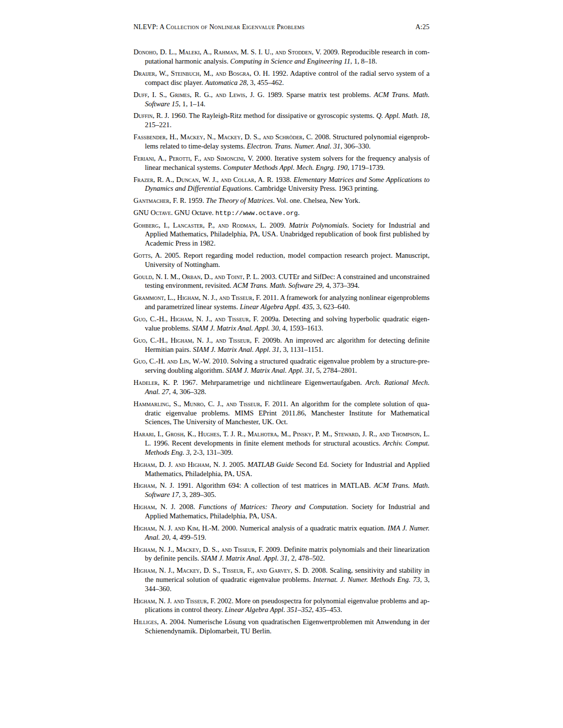NLEVP: A Collection of Nonlinear Eigenvalue Problems A:25
Donoho, D. L., Maleki, A., Rahman, M. S. I. U., and Stodden, V. 2009. Reproducible research in computational harmonic analysis. Computing in Science and Engineering 11, 1, 8–18.
Draijer, W., Steinbuch, M., and Bosgra, O. H. 1992. Adaptive control of the radial servo system of a compact disc player. Automatica 28, 3, 455–462.
Duff, I. S., Grimes, R. G., and Lewis, J. G. 1989. Sparse matrix test problems. ACM Trans. Math. Software 15, 1, 1–14.
Duffin, R. J. 1960. The Rayleigh-Ritz method for dissipative or gyroscopic systems. Q. Appl. Math. 18, 215–221.
Fassbender, H., Mackey, N., Mackey, D. S., and Schröder, C. 2008. Structured polynomial eigenproblems related to time-delay systems. Electron. Trans. Numer. Anal. 31, 306–330.
Feriani, A., Perotti, F., and Simoncini, V. 2000. Iterative system solvers for the frequency analysis of linear mechanical systems. Computer Methods Appl. Mech. Engrg. 190, 1719–1739.
Frazer, R. A., Duncan, W. J., and Collar, A. R. 1938. Elementary Matrices and Some Applications to Dynamics and Differential Equations. Cambridge University Press. 1963 printing.
Gantmacher, F. R. 1959. The Theory of Matrices. Vol. one. Chelsea, New York.
GNU Octave. GNU Octave. http://www.octave.org.
Gohberg, I., Lancaster, P., and Rodman, L. 2009. Matrix Polynomials. Society for Industrial and Applied Mathematics, Philadelphia, PA, USA. Unabridged republication of book first published by Academic Press in 1982.
Gotts, A. 2005. Report regarding model reduction, model compaction research project. Manuscript, University of Nottingham.
Gould, N. I. M., Orban, D., and Toint, P. L. 2003. CUTEr and SifDec: A constrained and unconstrained testing environment, revisited. ACM Trans. Math. Software 29, 4, 373–394.
Grammont, L., Higham, N. J., and Tisseur, F. 2011. A framework for analyzing nonlinear eigenproblems and parametrized linear systems. Linear Algebra Appl. 435, 3, 623–640.
Guo, C.-H., Higham, N. J., and Tisseur, F. 2009a. Detecting and solving hyperbolic quadratic eigenvalue problems. SIAM J. Matrix Anal. Appl. 30, 4, 1593–1613.
Guo, C.-H., Higham, N. J., and Tisseur, F. 2009b. An improved arc algorithm for detecting definite Hermitian pairs. SIAM J. Matrix Anal. Appl. 31, 3, 1131–1151.
Guo, C.-H. and Lin, W.-W. 2010. Solving a structured quadratic eigenvalue problem by a structure-preserving doubling algorithm. SIAM J. Matrix Anal. Appl. 31, 5, 2784–2801.
Hadeler, K. P. 1967. Mehrparametrige und nichtlineare Eigenwertaufgaben. Arch. Rational Mech. Anal. 27, 4, 306–328.
Hammarling, S., Munro, C. J., and Tisseur, F. 2011. An algorithm for the complete solution of quadratic eigenvalue problems. MIMS EPrint 2011.86, Manchester Institute for Mathematical Sciences, The University of Manchester, UK. Oct.
Harari, I., Grosh, K., Hughes, T. J. R., Malhotra, M., Pinsky, P. M., Steward, J. R., and Thompson, L. L. 1996. Recent developments in finite element methods for structural acoustics. Archiv. Comput. Methods Eng. 3, 2-3, 131–309.
Higham, D. J. and Higham, N. J. 2005. MATLAB Guide Second Ed. Society for Industrial and Applied Mathematics, Philadelphia, PA, USA.
Higham, N. J. 1991. Algorithm 694: A collection of test matrices in MATLAB. ACM Trans. Math. Software 17, 3, 289–305.
Higham, N. J. 2008. Functions of Matrices: Theory and Computation. Society for Industrial and Applied Mathematics, Philadelphia, PA, USA.
Higham, N. J. and Kim, H.-M. 2000. Numerical analysis of a quadratic matrix equation. IMA J. Numer. Anal. 20, 4, 499–519.
Higham, N. J., Mackey, D. S., and Tisseur, F. 2009. Definite matrix polynomials and their linearization by definite pencils. SIAM J. Matrix Anal. Appl. 31, 2, 478–502.
Higham, N. J., Mackey, D. S., Tisseur, F., and Garvey, S. D. 2008. Scaling, sensitivity and stability in the numerical solution of quadratic eigenvalue problems. Internat. J. Numer. Methods Eng. 73, 3, 344–360.
Higham, N. J. and Tisseur, F. 2002. More on pseudospectra for polynomial eigenvalue problems and applications in control theory. Linear Algebra Appl. 351–352, 435–453.
Hilliges, A. 2004. Numerische Lösung von quadratischen Eigenwertproblemen mit Anwendung in der Schienendynamik. Diplomarbeit, TU Berlin.